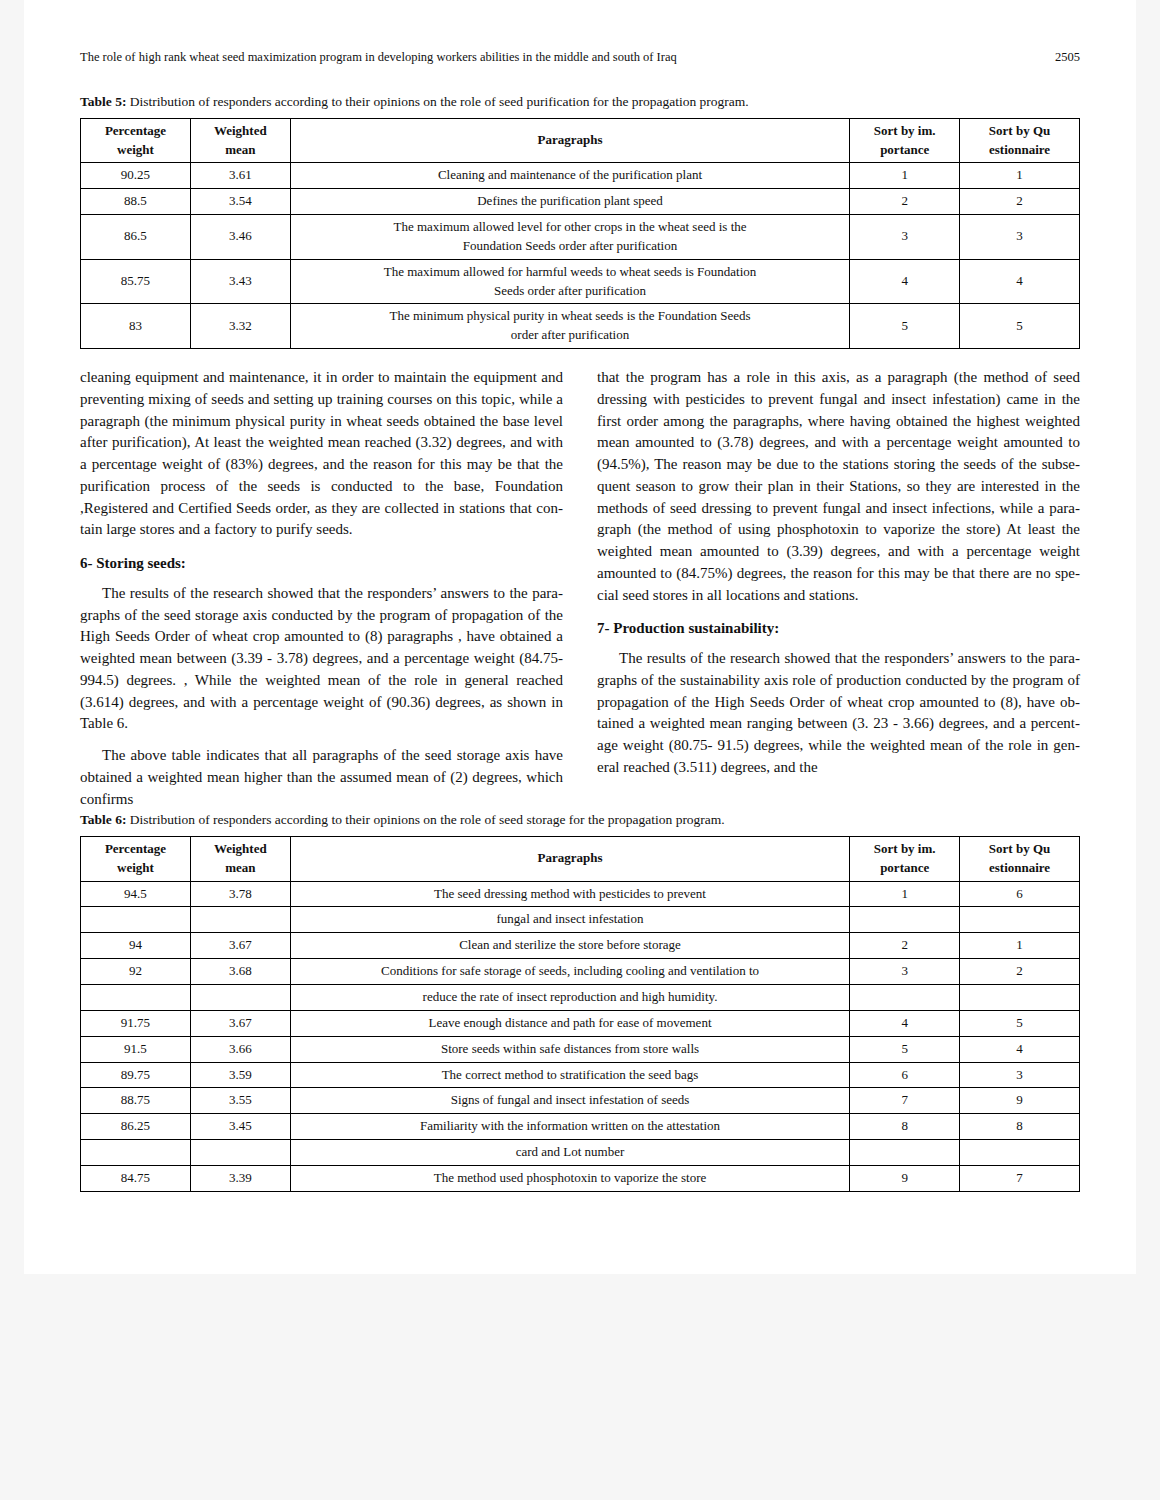The role of high rank wheat seed maximization program in developing workers abilities in the middle and south of Iraq 2505
Table 5: Distribution of responders according to their opinions on the role of seed purification for the propagation program.
| Percentage weight | Weighted mean | Paragraphs | Sort by im. portance | Sort by Qu estionnaire |
| --- | --- | --- | --- | --- |
| 90.25 | 3.61 | Cleaning and maintenance of the purification plant | 1 | 1 |
| 88.5 | 3.54 | Defines the purification plant speed | 2 | 2 |
| 86.5 | 3.46 | The maximum allowed level for other crops in the wheat seed is the Foundation Seeds order after purification | 3 | 3 |
| 85.75 | 3.43 | The maximum allowed for harmful weeds to wheat seeds is Foundation Seeds order after purification | 4 | 4 |
| 83 | 3.32 | The minimum physical purity in wheat seeds is the Foundation Seeds order after purification | 5 | 5 |
cleaning equipment and maintenance, it in order to maintain the equipment and preventing mixing of seeds and setting up training courses on this topic, while a paragraph (the minimum physical purity in wheat seeds obtained the base level after purification), At least the weighted mean reached (3.32) degrees, and with a percentage weight of (83%) degrees, and the reason for this may be that the purification process of the seeds is conducted to the base, Foundation ,Registered and Certified Seeds order, as they are collected in stations that contain large stores and a factory to purify seeds.
6- Storing seeds:
The results of the research showed that the responders’ answers to the paragraphs of the seed storage axis conducted by the program of propagation of the High Seeds Order of wheat crop amounted to (8) paragraphs , have obtained a weighted mean between (3.39 - 3.78) degrees, and a percentage weight (84.75-994.5) degrees. , While the weighted mean of the role in general reached (3.614) degrees, and with a percentage weight of (90.36) degrees, as shown in Table 6.
The above table indicates that all paragraphs of the seed storage axis have obtained a weighted mean higher than the assumed mean of (2) degrees, which confirms
that the program has a role in this axis, as a paragraph (the method of seed dressing with pesticides to prevent fungal and insect infestation) came in the first order among the paragraphs, where having obtained the highest weighted mean amounted to (3.78) degrees, and with a percentage weight amounted to (94.5%), The reason may be due to the stations storing the seeds of the subsequent season to grow their plan in their Stations, so they are interested in the methods of seed dressing to prevent fungal and insect infections, while a paragraph (the method of using phosphotoxin to vaporize the store) At least the weighted mean amounted to (3.39) degrees, and with a percentage weight amounted to (84.75%) degrees, the reason for this may be that there are no special seed stores in all locations and stations.
7- Production sustainability:
The results of the research showed that the responders’ answers to the paragraphs of the sustainability axis role of production conducted by the program of propagation of the High Seeds Order of wheat crop amounted to (8), have obtained a weighted mean ranging between (3. 23 - 3.66) degrees, and a percentage weight (80.75- 91.5) degrees, while the weighted mean of the role in general reached (3.511) degrees, and the
Table 6: Distribution of responders according to their opinions on the role of seed storage for the propagation program.
| Percentage weight | Weighted mean | Paragraphs | Sort by im. portance | Sort by Qu estionnaire |
| --- | --- | --- | --- | --- |
| 94.5 | 3.78 | The seed dressing method with pesticides to prevent | 1 | 6 |
| | | fungal and insect infestation | | |
| 94 | 3.67 | Clean and sterilize the store before storage | 2 | 1 |
| 92 | 3.68 | Conditions for safe storage of seeds, including cooling and ventilation to | 3 | 2 |
| | | reduce the rate of insect reproduction and high humidity. | | |
| 91.75 | 3.67 | Leave enough distance and path for ease of movement | 4 | 5 |
| 91.5 | 3.66 | Store seeds within safe distances from store walls | 5 | 4 |
| 89.75 | 3.59 | The correct method to stratification the seed bags | 6 | 3 |
| 88.75 | 3.55 | Signs of fungal and insect infestation of seeds | 7 | 9 |
| 86.25 | 3.45 | Familiarity with the information written on the attestation | 8 | 8 |
| | | card and Lot number | | |
| 84.75 | 3.39 | The method used phosphotoxin to vaporize the store | 9 | 7 |